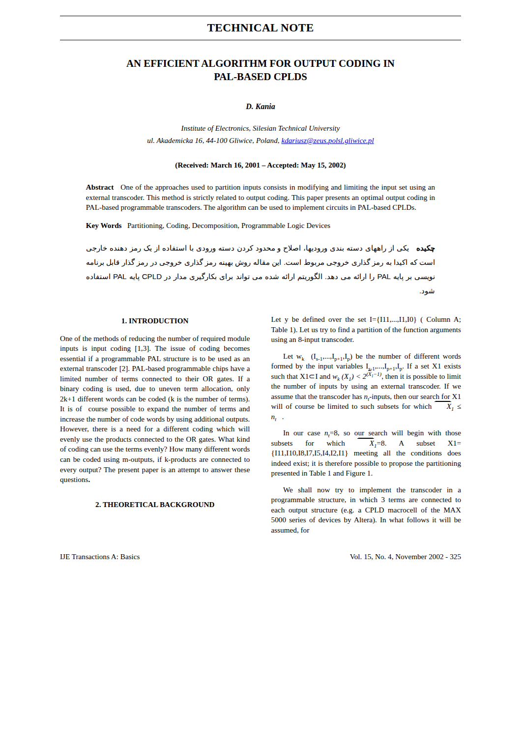TECHNICAL NOTE
AN EFFICIENT ALGORITHM FOR OUTPUT CODING IN
PAL-BASED CPLDS
D. Kania
Institute of Electronics, Silesian Technical University
ul. Akademicka 16, 44-100 Gliwice, Poland, kdariusz@zeus.polsl.gliwice.pl
(Received: March 16, 2001 – Accepted: May 15, 2002)
Abstract One of the approaches used to partition inputs consists in modifying and limiting the input set using an external transcoder. This method is strictly related to output coding. This paper presents an optimal output coding in PAL-based programmable transcoders. The algorithm can be used to implement circuits in PAL-based CPLDs.
Key Words Partitioning, Coding, Decomposition, Programmable Logic Devices
چکیده یکی از راههای دسته بندی ورودیها، اصلاح و محدود کردن دسته ورودی با استفاده از یک رمز دهنده خارجی است که اکیدا به رمز گذاری خروجی مربوط است. این مقاله روش بهینه رمز گذاری خروجی در رمز گذار قابل برنامه نویسی بر پایه PAL را ارائه می دهد. الگوریتم ارائه شده می تواند برای بکارگیری مدار در CPLD پایه PAL استفاده شود.
1. INTRODUCTION
One of the methods of reducing the number of required module inputs is input coding [1,3]. The issue of coding becomes essential if a programmable PAL structure is to be used as an external transcoder [2]. PAL-based programmable chips have a limited number of terms connected to their OR gates. If a binary coding is used, due to uneven term allocation, only 2k+1 different words can be coded (k is the number of terms). It is of course possible to expand the number of terms and increase the number of code words by using additional outputs. However, there is a need for a different coding which will evenly use the products connected to the OR gates. What kind of coding can use the terms evenly? How many different words can be coded using m-outputs, if k-products are connected to every output? The present paper is an attempt to answer these questions.
2. THEORETICAL BACKGROUND
Let y be defined over the set I={I11,...,I1,I0} ( Column A; Table 1). Let us try to find a partition of the function arguments using an 8-input transcoder.
Let wk (Is-1,...,Ip+1,Ip) be the number of different words formed by the input variables Is-1,...,Ip+1,Ip. If a set X1 exists such that X1⊂I and wk (X1) < 2(X1−1), then it is possible to limit the number of inputs by using an external transcoder. If we assume that the transcoder has nt-inputs, then our search for X1 will of course be limited to such subsets for which X1 ≤ nt .
In our case nt=8, so our search will begin with those subsets for which X1=8. A subset X1={I11,I10,I8,I7,I5,I4,I2,I1} meeting all the conditions does indeed exist; it is therefore possible to propose the partitioning presented in Table 1 and Figure 1.
We shall now try to implement the transcoder in a programmable structure, in which 3 terms are connected to each output structure (e.g. a CPLD macrocell of the MAX 5000 series of devices by Altera). In what follows it will be assumed, for
IJE Transactions A: Basics
Vol. 15, No. 4, November 2002 - 325